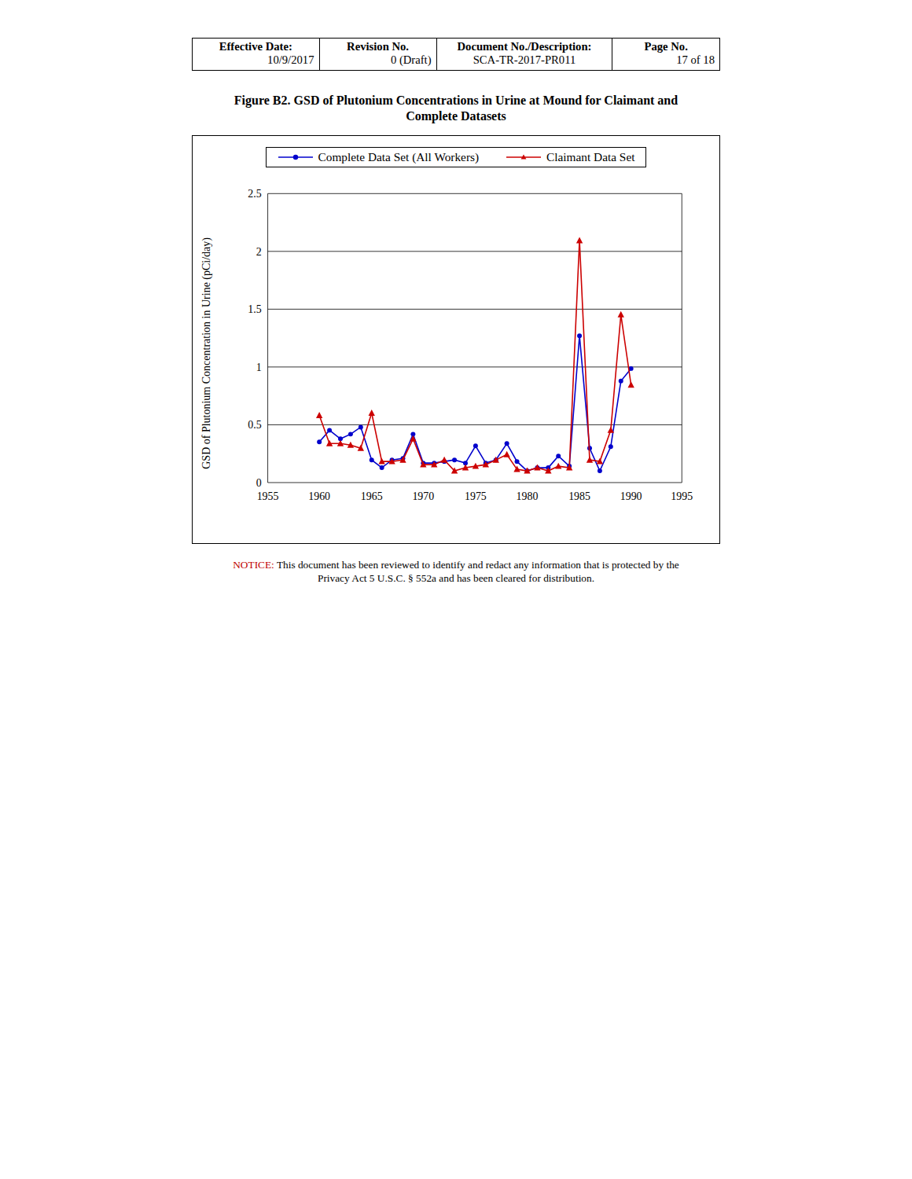| Effective Date: 10/9/2017 | Revision No. 0 (Draft) | Document No./Description: SCA-TR-2017-PR011 | Page No. 17 of 18 |
Figure B2. GSD of Plutonium Concentrations in Urine at Mound for Claimant and
Complete Datasets
Complete Data Set (All Workers) Claimant Data Set
GSD of Plutonium Concentration in Urine (pCi/day)
0 0.5 1 1.5 2 2.5 1955 1960 1965 1970 1975 1980 1985 1990 1995
NOTICE: This document has been reviewed to identify and redact any information that is protected by the
Privacy Act 5 U.S.C. § 552a and has been cleared for distribution.